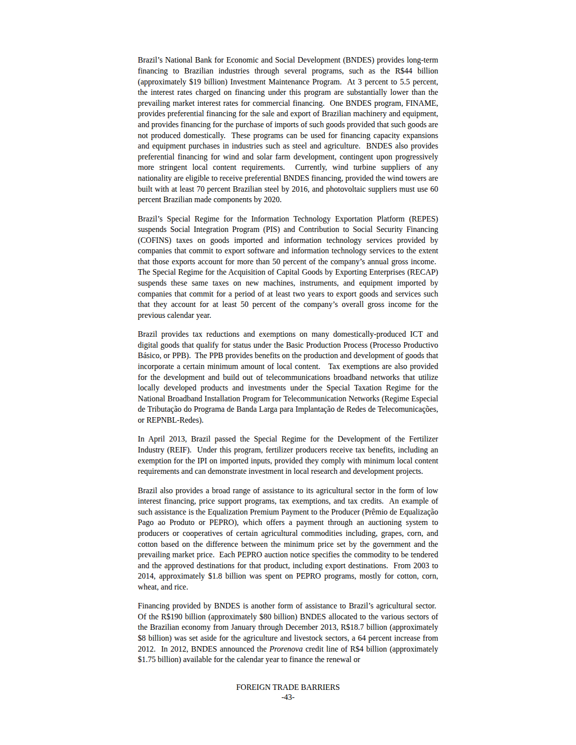Brazil’s National Bank for Economic and Social Development (BNDES) provides long-term financing to Brazilian industries through several programs, such as the R$44 billion (approximately $19 billion) Investment Maintenance Program. At 3 percent to 5.5 percent, the interest rates charged on financing under this program are substantially lower than the prevailing market interest rates for commercial financing. One BNDES program, FINAME, provides preferential financing for the sale and export of Brazilian machinery and equipment, and provides financing for the purchase of imports of such goods provided that such goods are not produced domestically. These programs can be used for financing capacity expansions and equipment purchases in industries such as steel and agriculture. BNDES also provides preferential financing for wind and solar farm development, contingent upon progressively more stringent local content requirements. Currently, wind turbine suppliers of any nationality are eligible to receive preferential BNDES financing, provided the wind towers are built with at least 70 percent Brazilian steel by 2016, and photovoltaic suppliers must use 60 percent Brazilian made components by 2020.
Brazil’s Special Regime for the Information Technology Exportation Platform (REPES) suspends Social Integration Program (PIS) and Contribution to Social Security Financing (COFINS) taxes on goods imported and information technology services provided by companies that commit to export software and information technology services to the extent that those exports account for more than 50 percent of the company’s annual gross income. The Special Regime for the Acquisition of Capital Goods by Exporting Enterprises (RECAP) suspends these same taxes on new machines, instruments, and equipment imported by companies that commit for a period of at least two years to export goods and services such that they account for at least 50 percent of the company’s overall gross income for the previous calendar year.
Brazil provides tax reductions and exemptions on many domestically-produced ICT and digital goods that qualify for status under the Basic Production Process (Processo Productivo Básico, or PPB). The PPB provides benefits on the production and development of goods that incorporate a certain minimum amount of local content. Tax exemptions are also provided for the development and build out of telecommunications broadband networks that utilize locally developed products and investments under the Special Taxation Regime for the National Broadband Installation Program for Telecommunication Networks (Regime Especial de Tributação do Programa de Banda Larga para Implantação de Redes de Telecomunicações, or REPNBL-Redes).
In April 2013, Brazil passed the Special Regime for the Development of the Fertilizer Industry (REIF). Under this program, fertilizer producers receive tax benefits, including an exemption for the IPI on imported inputs, provided they comply with minimum local content requirements and can demonstrate investment in local research and development projects.
Brazil also provides a broad range of assistance to its agricultural sector in the form of low interest financing, price support programs, tax exemptions, and tax credits. An example of such assistance is the Equalization Premium Payment to the Producer (Prêmio de Equalização Pago ao Produto or PEPRO), which offers a payment through an auctioning system to producers or cooperatives of certain agricultural commodities including, grapes, corn, and cotton based on the difference between the minimum price set by the government and the prevailing market price. Each PEPRO auction notice specifies the commodity to be tendered and the approved destinations for that product, including export destinations. From 2003 to 2014, approximately $1.8 billion was spent on PEPRO programs, mostly for cotton, corn, wheat, and rice.
Financing provided by BNDES is another form of assistance to Brazil’s agricultural sector. Of the R$190 billion (approximately $80 billion) BNDES allocated to the various sectors of the Brazilian economy from January through December 2013, R$18.7 billion (approximately $8 billion) was set aside for the agriculture and livestock sectors, a 64 percent increase from 2012. In 2012, BNDES announced the Prorenova credit line of R$4 billion (approximately $1.75 billion) available for the calendar year to finance the renewal or
FOREIGN TRADE BARRIERS
-43-